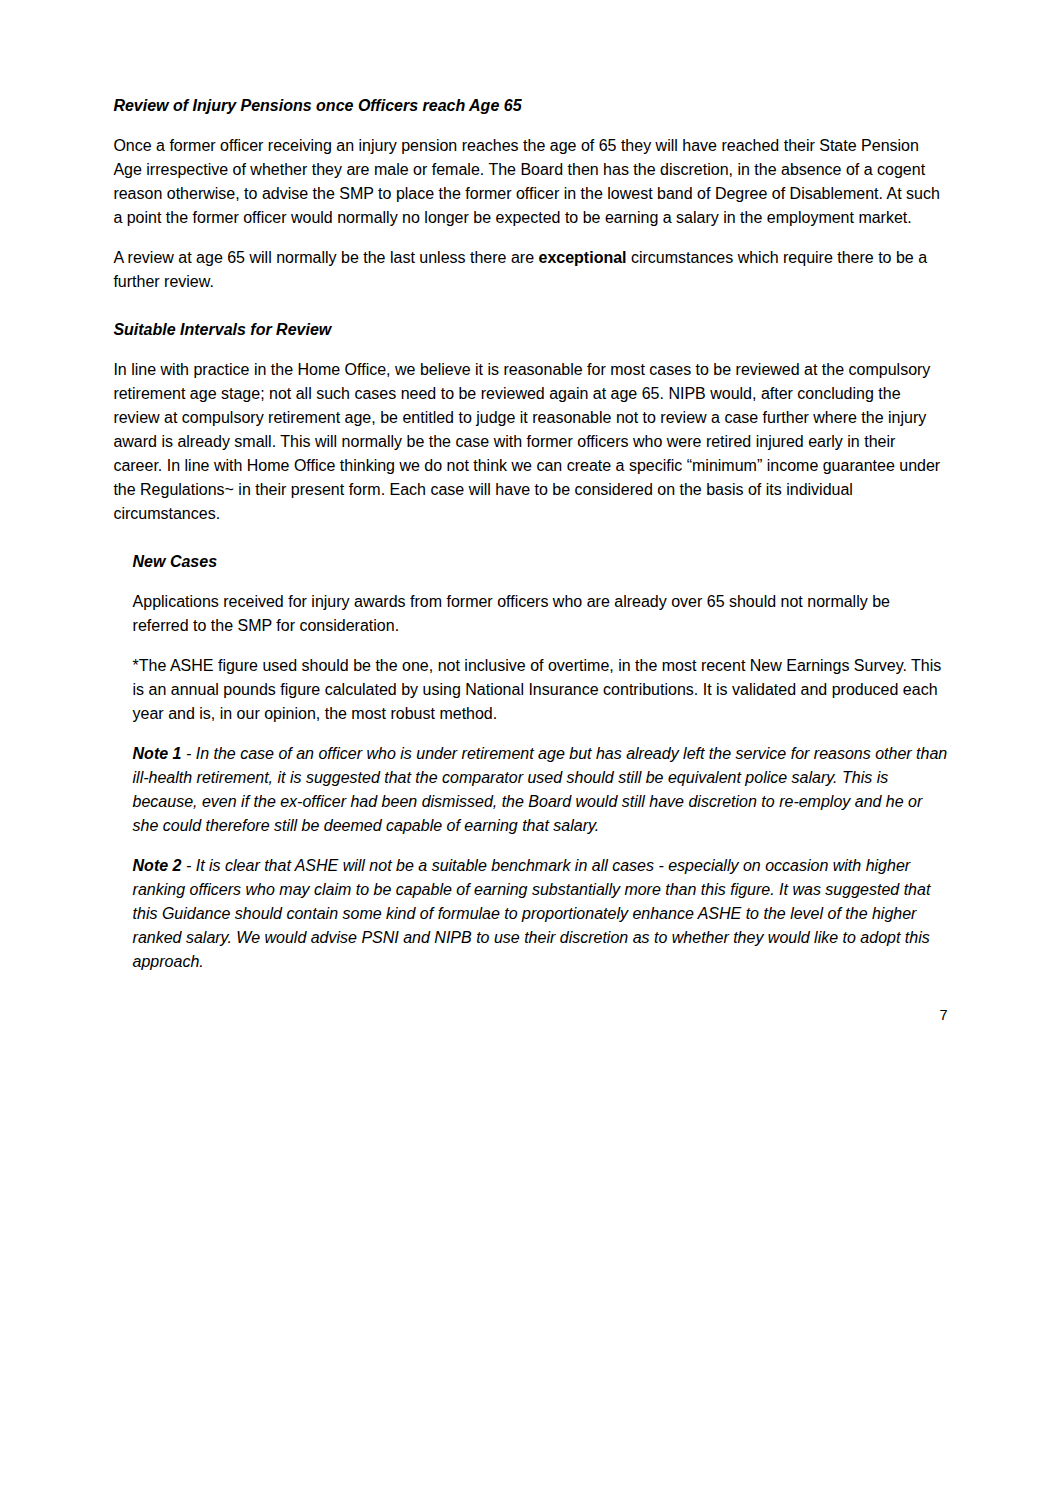Review of Injury Pensions once Officers reach Age 65
Once a former officer receiving an injury pension reaches the age of 65 they will have reached their State Pension Age irrespective of whether they are male or female. The Board then has the discretion, in the absence of a cogent reason otherwise, to advise the SMP to place the former officer in the lowest band of Degree of Disablement. At such a point the former officer would normally no longer be expected to be earning a salary in the employment market.
A review at age 65 will normally be the last unless there are exceptional circumstances which require there to be a further review.
Suitable Intervals for Review
In line with practice in the Home Office, we believe it is reasonable for most cases to be reviewed at the compulsory retirement age stage; not all such cases need to be reviewed again at age 65. NIPB would, after concluding the review at compulsory retirement age, be entitled to judge it reasonable not to review a case further where the injury award is already small. This will normally be the case with former officers who were retired injured early in their career. In line with Home Office thinking we do not think we can create a specific “minimum” income guarantee under the Regulations~ in their present form. Each case will have to be considered on the basis of its individual circumstances.
New Cases
Applications received for injury awards from former officers who are already over 65 should not normally be referred to the SMP for consideration.
*The ASHE figure used should be the one, not inclusive of overtime, in the most recent New Earnings Survey. This is an annual pounds figure calculated by using National Insurance contributions. It is validated and produced each year and is, in our opinion, the most robust method.
Note 1 - In the case of an officer who is under retirement age but has already left the service for reasons other than ill-health retirement, it is suggested that the comparator used should still be equivalent police salary. This is because, even if the ex-officer had been dismissed, the Board would still have discretion to re-employ and he or she could therefore still be deemed capable of earning that salary.
Note 2 - It is clear that ASHE will not be a suitable benchmark in all cases - especially on occasion with higher ranking officers who may claim to be capable of earning substantially more than this figure. It was suggested that this Guidance should contain some kind of formulae to proportionately enhance ASHE to the level of the higher ranked salary. We would advise PSNI and NIPB to use their discretion as to whether they would like to adopt this approach.
7